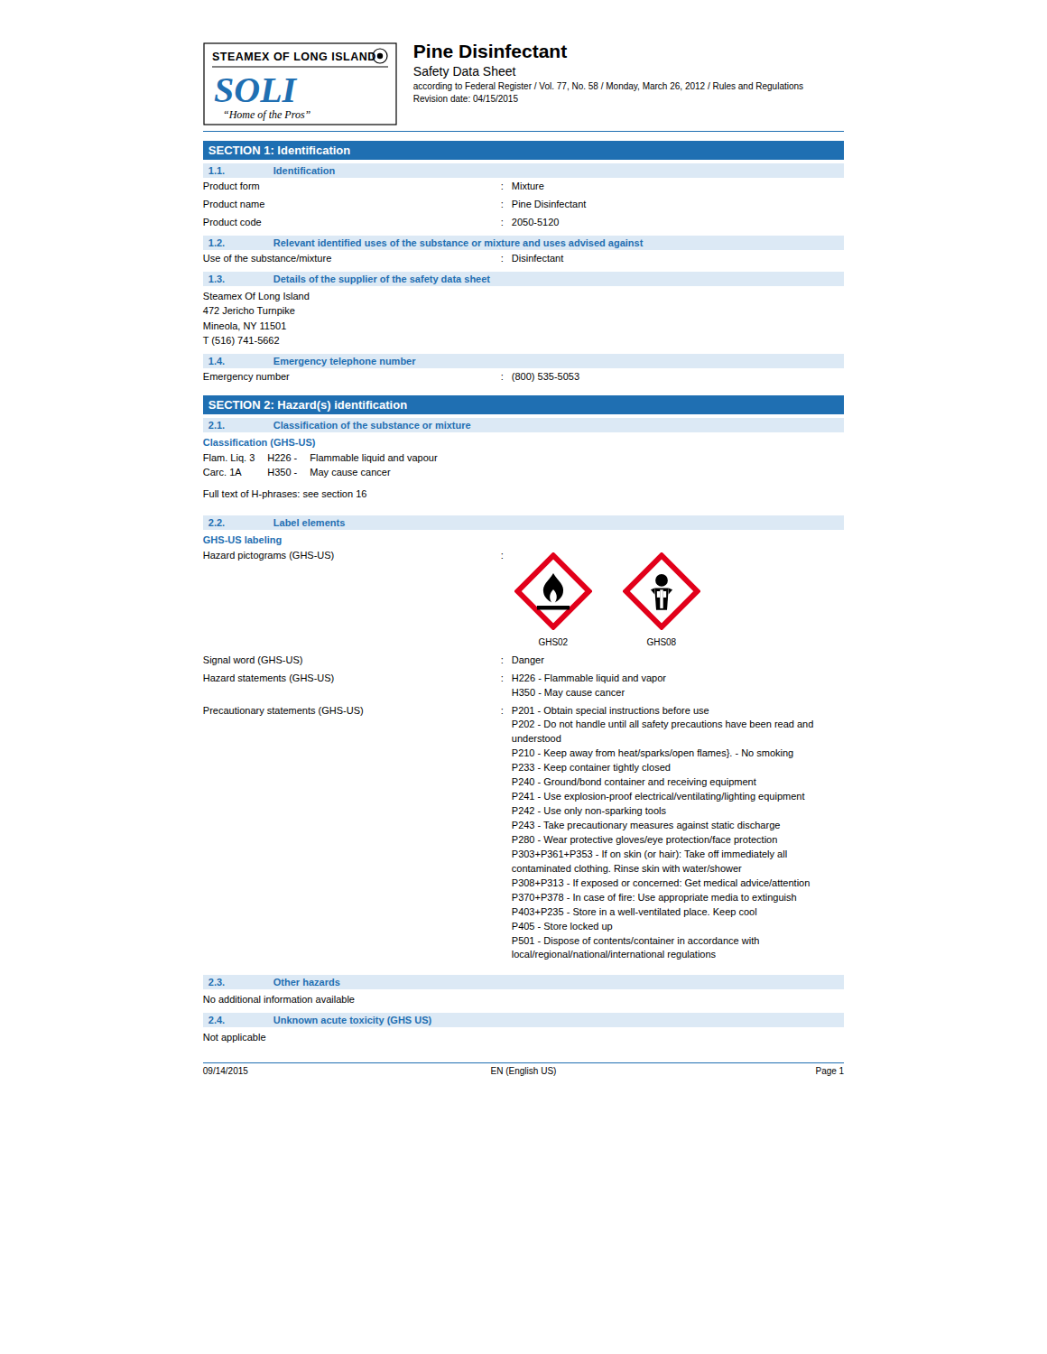STEAMEX OF LONG ISLAND SOLI ​ “Home of the Pros”
Pine Disinfectant
Safety Data Sheet
according to Federal Register / Vol. 77, No. 58 / Monday, March 26, 2012 / Rules and Regulations
Revision date: 04/15/2015
SECTION 1: Identification
1.1. Identification
Product form
:
Mixture
Product name
:
Pine Disinfectant
Product code
:
2050-5120
1.2. Relevant identified uses of the substance or mixture and uses advised against
Use of the substance/mixture
:
Disinfectant
1.3. Details of the supplier of the safety data sheet
Steamex Of Long Island
472 Jericho Turnpike
Mineola, NY 11501
T (516) 741-5662
1.4. Emergency telephone number
Emergency number
:
(800) 535-5053
SECTION 2: Hazard(s) identification
2.1. Classification of the substance or mixture
Classification (GHS-US)
| Flam. Liq. 3 | H226 - | Flammable liquid and vapour |
| Carc. 1A | H350 - | May cause cancer |
Full text of H-phrases: see section 16
2.2. Label elements
GHS-US labeling
Hazard pictograms (GHS-US)
:
GHS02
GHS08
Signal word (GHS-US)
:
Danger
Hazard statements (GHS-US)
:
H226 - Flammable liquid and vapor
H350 - May cause cancer
Precautionary statements (GHS-US)
:
P201 - Obtain special instructions before use
P202 - Do not handle until all safety precautions have been read and understood
P210 - Keep away from heat/sparks/open flames}. - No smoking
P233 - Keep container tightly closed
P240 - Ground/bond container and receiving equipment
P241 - Use explosion-proof electrical/ventilating/lighting equipment
P242 - Use only non-sparking tools
P243 - Take precautionary measures against static discharge
P280 - Wear protective gloves/eye protection/face protection
P303+P361+P353 - If on skin (or hair): Take off immediately all contaminated clothing. Rinse skin with water/shower
P308+P313 - If exposed or concerned: Get medical advice/attention
P370+P378 - In case of fire: Use appropriate media to extinguish
P403+P235 - Store in a well-ventilated place. Keep cool
P405 - Store locked up
P501 - Dispose of contents/container in accordance with local/regional/national/international regulations
2.3. Other hazards
No additional information available
2.4. Unknown acute toxicity (GHS US)
Not applicable
09/14/2015
EN (English US)
Page 1